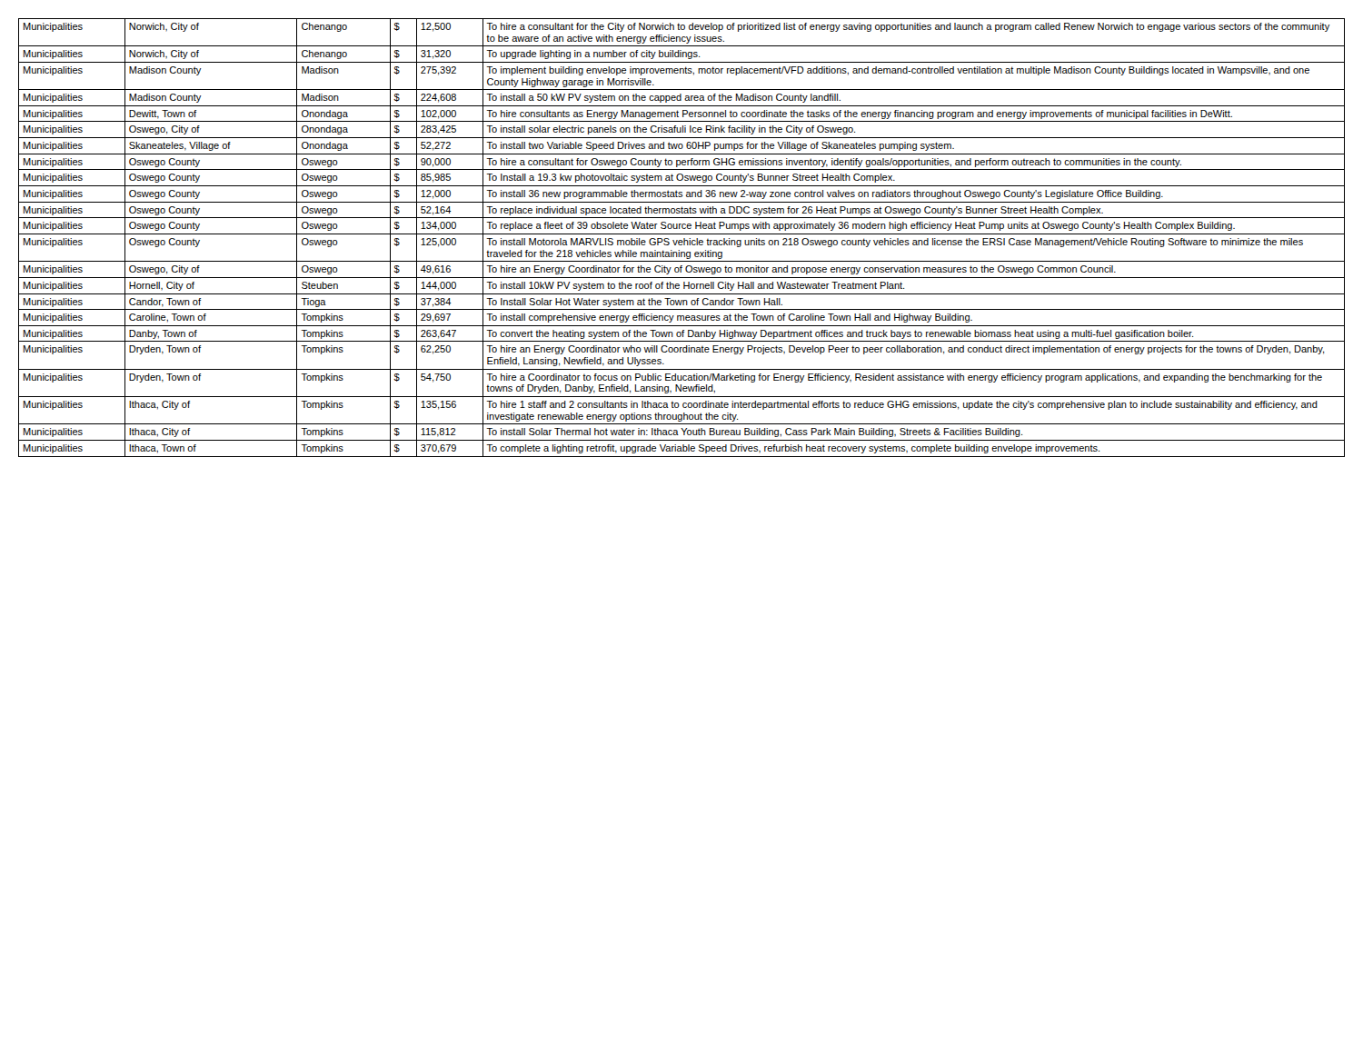| Municipalities | Norwich, City of | Chenango | $ | 12,500 | To hire a consultant for the City of Norwich to develop of prioritized list of energy saving opportunities and launch a program called Renew Norwich to engage various sectors of the community to be aware of an active with energy efficiency issues. |
| Municipalities | Norwich, City of | Chenango | $ | 31,320 | To upgrade lighting in a number of city buildings. |
| Municipalities | Madison County | Madison | $ | 275,392 | To implement building envelope improvements, motor replacement/VFD additions, and demand-controlled ventilation at multiple Madison County Buildings located in Wampsville, and one County Highway garage in Morrisville. |
| Municipalities | Madison County | Madison | $ | 224,608 | To install a 50 kW PV system on the capped area of the Madison County landfill. |
| Municipalities | Dewitt, Town of | Onondaga | $ | 102,000 | To hire consultants as Energy Management Personnel to coordinate the tasks of the energy financing program and energy improvements of municipal facilities in DeWitt. |
| Municipalities | Oswego, City of | Onondaga | $ | 283,425 | To install solar electric panels on the Crisafuli Ice Rink facility in the City of Oswego. |
| Municipalities | Skaneateles, Village of | Onondaga | $ | 52,272 | To install two Variable Speed Drives and two 60HP pumps for the Village of Skaneateles pumping system. |
| Municipalities | Oswego County | Oswego | $ | 90,000 | To hire a consultant for Oswego County to perform GHG emissions inventory, identify goals/opportunities, and perform outreach to communities in the county. |
| Municipalities | Oswego County | Oswego | $ | 85,985 | To Install a 19.3 kw photovoltaic system at Oswego County's Bunner Street Health Complex. |
| Municipalities | Oswego County | Oswego | $ | 12,000 | To install 36 new programmable thermostats and 36 new 2-way zone control valves on radiators throughout Oswego County's Legislature Office Building. |
| Municipalities | Oswego County | Oswego | $ | 52,164 | To replace individual space located thermostats with a DDC system for 26 Heat Pumps at Oswego County's Bunner Street Health Complex. |
| Municipalities | Oswego County | Oswego | $ | 134,000 | To replace a fleet of 39 obsolete Water Source Heat Pumps with approximately 36 modern high efficiency Heat Pump units at Oswego County's Health Complex Building. |
| Municipalities | Oswego County | Oswego | $ | 125,000 | To install Motorola MARVLIS mobile GPS vehicle tracking units on 218 Oswego county vehicles and license the ERSI Case Management/Vehicle Routing Software to minimize the miles traveled for the 218 vehicles while maintaining exiting |
| Municipalities | Oswego, City of | Oswego | $ | 49,616 | To hire an Energy Coordinator for the City of Oswego to monitor and propose energy conservation measures to the Oswego Common Council. |
| Municipalities | Hornell, City of | Steuben | $ | 144,000 | To install 10kW PV system to the roof of the Hornell City Hall and Wastewater Treatment Plant. |
| Municipalities | Candor, Town of | Tioga | $ | 37,384 | To Install Solar Hot Water system at the Town of Candor Town Hall. |
| Municipalities | Caroline, Town of | Tompkins | $ | 29,697 | To install comprehensive energy efficiency measures at the Town of Caroline Town Hall and Highway Building. |
| Municipalities | Danby, Town of | Tompkins | $ | 263,647 | To convert the heating system of the Town of Danby Highway Department offices and truck bays to renewable biomass heat using a multi-fuel gasification boiler. |
| Municipalities | Dryden, Town of | Tompkins | $ | 62,250 | To hire an Energy Coordinator who will Coordinate Energy Projects, Develop Peer to peer collaboration, and conduct direct implementation of energy projects for the towns of Dryden, Danby, Enfield, Lansing, Newfield, and Ulysses. |
| Municipalities | Dryden, Town of | Tompkins | $ | 54,750 | To hire a Coordinator to focus on Public Education/Marketing for Energy Efficiency, Resident assistance with energy efficiency program applications, and expanding the benchmarking for the towns of Dryden, Danby, Enfield, Lansing, Newfield, |
| Municipalities | Ithaca, City of | Tompkins | $ | 135,156 | To hire 1 staff and 2 consultants in Ithaca to coordinate interdepartmental efforts to reduce GHG emissions, update the city's comprehensive plan to include sustainability and efficiency, and investigate renewable energy options throughout the city. |
| Municipalities | Ithaca, City of | Tompkins | $ | 115,812 | To install Solar Thermal hot water in: Ithaca Youth Bureau Building, Cass Park Main Building, Streets & Facilities Building. |
| Municipalities | Ithaca, Town of | Tompkins | $ | 370,679 | To complete a lighting retrofit, upgrade Variable Speed Drives, refurbish heat recovery systems, complete building envelope improvements. |